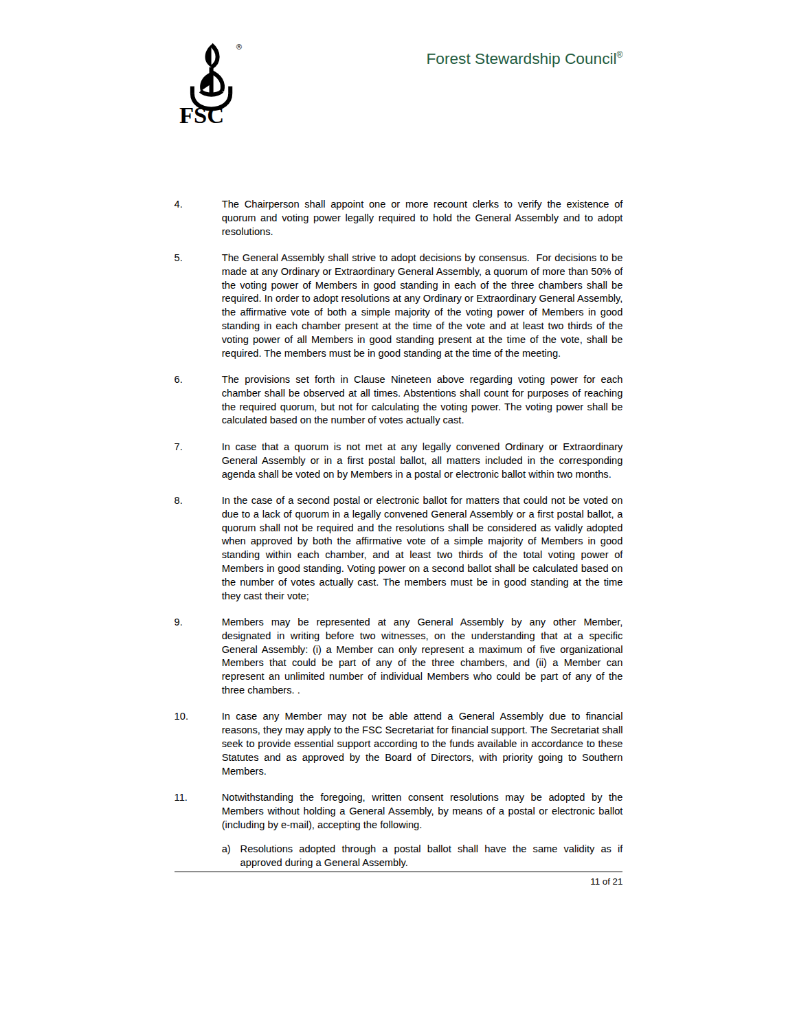FSC ®
Forest Stewardship Council®
4.
The Chairperson shall appoint one or more recount clerks to verify the existence of quorum and voting power legally required to hold the General Assembly and to adopt resolutions.
5.
The General Assembly shall strive to adopt decisions by consensus. For decisions to be made at any Ordinary or Extraordinary General Assembly, a quorum of more than 50% of the voting power of Members in good standing in each of the three chambers shall be required. In order to adopt resolutions at any Ordinary or Extraordinary General Assembly, the affirmative vote of both a simple majority of the voting power of Members in good standing in each chamber present at the time of the vote and at least two thirds of the voting power of all Members in good standing present at the time of the vote, shall be required. The members must be in good standing at the time of the meeting.
6.
The provisions set forth in Clause Nineteen above regarding voting power for each chamber shall be observed at all times. Abstentions shall count for purposes of reaching the required quorum, but not for calculating the voting power. The voting power shall be calculated based on the number of votes actually cast.
7.
In case that a quorum is not met at any legally convened Ordinary or Extraordinary General Assembly or in a first postal ballot, all matters included in the corresponding agenda shall be voted on by Members in a postal or electronic ballot within two months.
8.
In the case of a second postal or electronic ballot for matters that could not be voted on due to a lack of quorum in a legally convened General Assembly or a first postal ballot, a quorum shall not be required and the resolutions shall be considered as validly adopted when approved by both the affirmative vote of a simple majority of Members in good standing within each chamber, and at least two thirds of the total voting power of Members in good standing. Voting power on a second ballot shall be calculated based on the number of votes actually cast. The members must be in good standing at the time they cast their vote;
9.
Members may be represented at any General Assembly by any other Member, designated in writing before two witnesses, on the understanding that at a specific General Assembly: (i) a Member can only represent a maximum of five organizational Members that could be part of any of the three chambers, and (ii) a Member can represent an unlimited number of individual Members who could be part of any of the three chambers. .
10.
In case any Member may not be able attend a General Assembly due to financial reasons, they may apply to the FSC Secretariat for financial support. The Secretariat shall seek to provide essential support according to the funds available in accordance to these Statutes and as approved by the Board of Directors, with priority going to Southern Members.
11.
Notwithstanding the foregoing, written consent resolutions may be adopted by the Members without holding a General Assembly, by means of a postal or electronic ballot (including by e-mail), accepting the following.
a)
Resolutions adopted through a postal ballot shall have the same validity as if approved during a General Assembly.
11 of 21